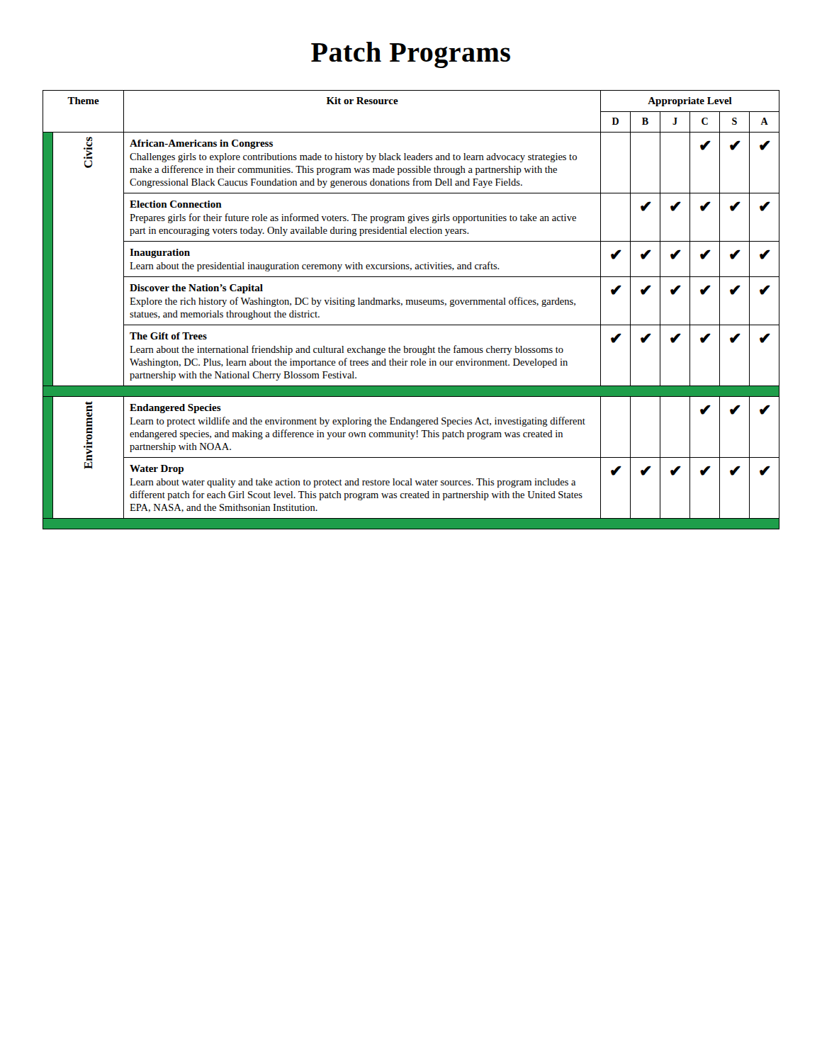Patch Programs
| Theme | Kit or Resource | Appropriate Level |
| --- | --- | --- |
| D | B | J | C | S | A |
| | Civics | African-Americans in Congress Challenges girls to explore contributions made to history by black leaders and to learn advocacy strategies to make a difference in their communities. This program was made possible through a partnership with the Congressional Black Caucus Foundation and by generous donations from Dell and Faye Fields. | | | | ✔ | ✔ | ✔ |
| Election Connection Prepares girls for their future role as informed voters. The program gives girls opportunities to take an active part in encouraging voters today. Only available during presidential election years. | | ✔ | ✔ | ✔ | ✔ | ✔ |
| Inauguration Learn about the presidential inauguration ceremony with excursions, activities, and crafts. | ✔ | ✔ | ✔ | ✔ | ✔ | ✔ |
| Discover the Nation’s Capital Explore the rich history of Washington, DC by visiting landmarks, museums, governmental offices, gardens, statues, and memorials throughout the district. | ✔ | ✔ | ✔ | ✔ | ✔ | ✔ |
| The Gift of Trees Learn about the international friendship and cultural exchange the brought the famous cherry blossoms to Washington, DC. Plus, learn about the importance of trees and their role in our environment. Developed in partnership with the National Cherry Blossom Festival. | ✔ | ✔ | ✔ | ✔ | ✔ | ✔ |
| | Environment | Endangered Species Learn to protect wildlife and the environment by exploring the Endangered Species Act, investigating different endangered species, and making a difference in your own community! This patch program was created in partnership with NOAA. | | | | ✔ | ✔ | ✔ |
| Water Drop Learn about water quality and take action to protect and restore local water sources. This program includes a different patch for each Girl Scout level. This patch program was created in partnership with the United States EPA, NASA, and the Smithsonian Institution. | ✔ | ✔ | ✔ | ✔ | ✔ | ✔ |